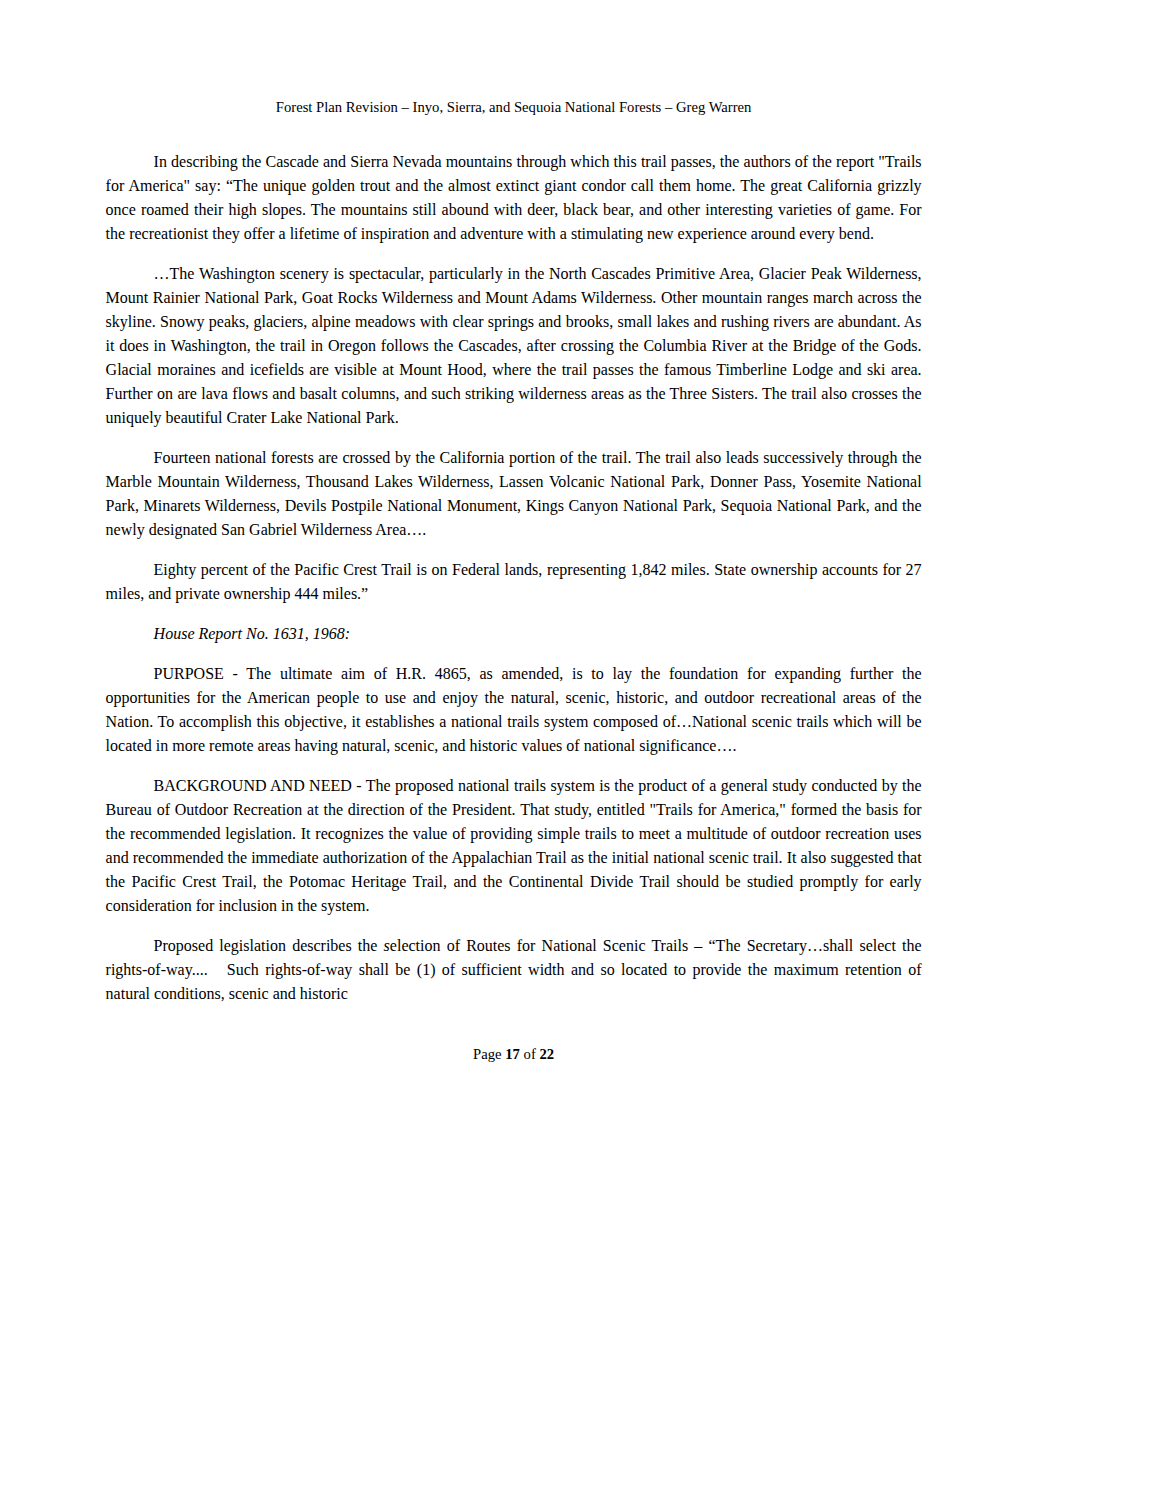Forest Plan Revision – Inyo, Sierra, and Sequoia National Forests – Greg Warren
In describing the Cascade and Sierra Nevada mountains through which this trail passes, the authors of the report "Trails for America" say: “The unique golden trout and the almost extinct giant condor call them home. The great California grizzly once roamed their high slopes. The mountains still abound with deer, black bear, and other interesting varieties of game. For the recreationist they offer a lifetime of inspiration and adventure with a stimulating new experience around every bend.
…The Washington scenery is spectacular, particularly in the North Cascades Primitive Area, Glacier Peak Wilderness, Mount Rainier National Park, Goat Rocks Wilderness and Mount Adams Wilderness. Other mountain ranges march across the skyline. Snowy peaks, glaciers, alpine meadows with clear springs and brooks, small lakes and rushing rivers are abundant. As it does in Washington, the trail in Oregon follows the Cascades, after crossing the Columbia River at the Bridge of the Gods. Glacial moraines and icefields are visible at Mount Hood, where the trail passes the famous Timberline Lodge and ski area. Further on are lava flows and basalt columns, and such striking wilderness areas as the Three Sisters. The trail also crosses the uniquely beautiful Crater Lake National Park.
Fourteen national forests are crossed by the California portion of the trail. The trail also leads successively through the Marble Mountain Wilderness, Thousand Lakes Wilderness, Lassen Volcanic National Park, Donner Pass, Yosemite National Park, Minarets Wilderness, Devils Postpile National Monument, Kings Canyon National Park, Sequoia National Park, and the newly designated San Gabriel Wilderness Area….
Eighty percent of the Pacific Crest Trail is on Federal lands, representing 1,842 miles. State ownership accounts for 27 miles, and private ownership 444 miles.”
House Report No. 1631, 1968:
PURPOSE - The ultimate aim of H.R. 4865, as amended, is to lay the foundation for expanding further the opportunities for the American people to use and enjoy the natural, scenic, historic, and outdoor recreational areas of the Nation. To accomplish this objective, it establishes a national trails system composed of…National scenic trails which will be located in more remote areas having natural, scenic, and historic values of national significance….
BACKGROUND AND NEED - The proposed national trails system is the product of a general study conducted by the Bureau of Outdoor Recreation at the direction of the President. That study, entitled "Trails for America," formed the basis for the recommended legislation. It recognizes the value of providing simple trails to meet a multitude of outdoor recreation uses and recommended the immediate authorization of the Appalachian Trail as the initial national scenic trail. It also suggested that the Pacific Crest Trail, the Potomac Heritage Trail, and the Continental Divide Trail should be studied promptly for early consideration for inclusion in the system.
Proposed legislation describes the selection of Routes for National Scenic Trails – “The Secretary…shall select the rights-of-way.... Such rights-of-way shall be (1) of sufficient width and so located to provide the maximum retention of natural conditions, scenic and historic
Page 17 of 22